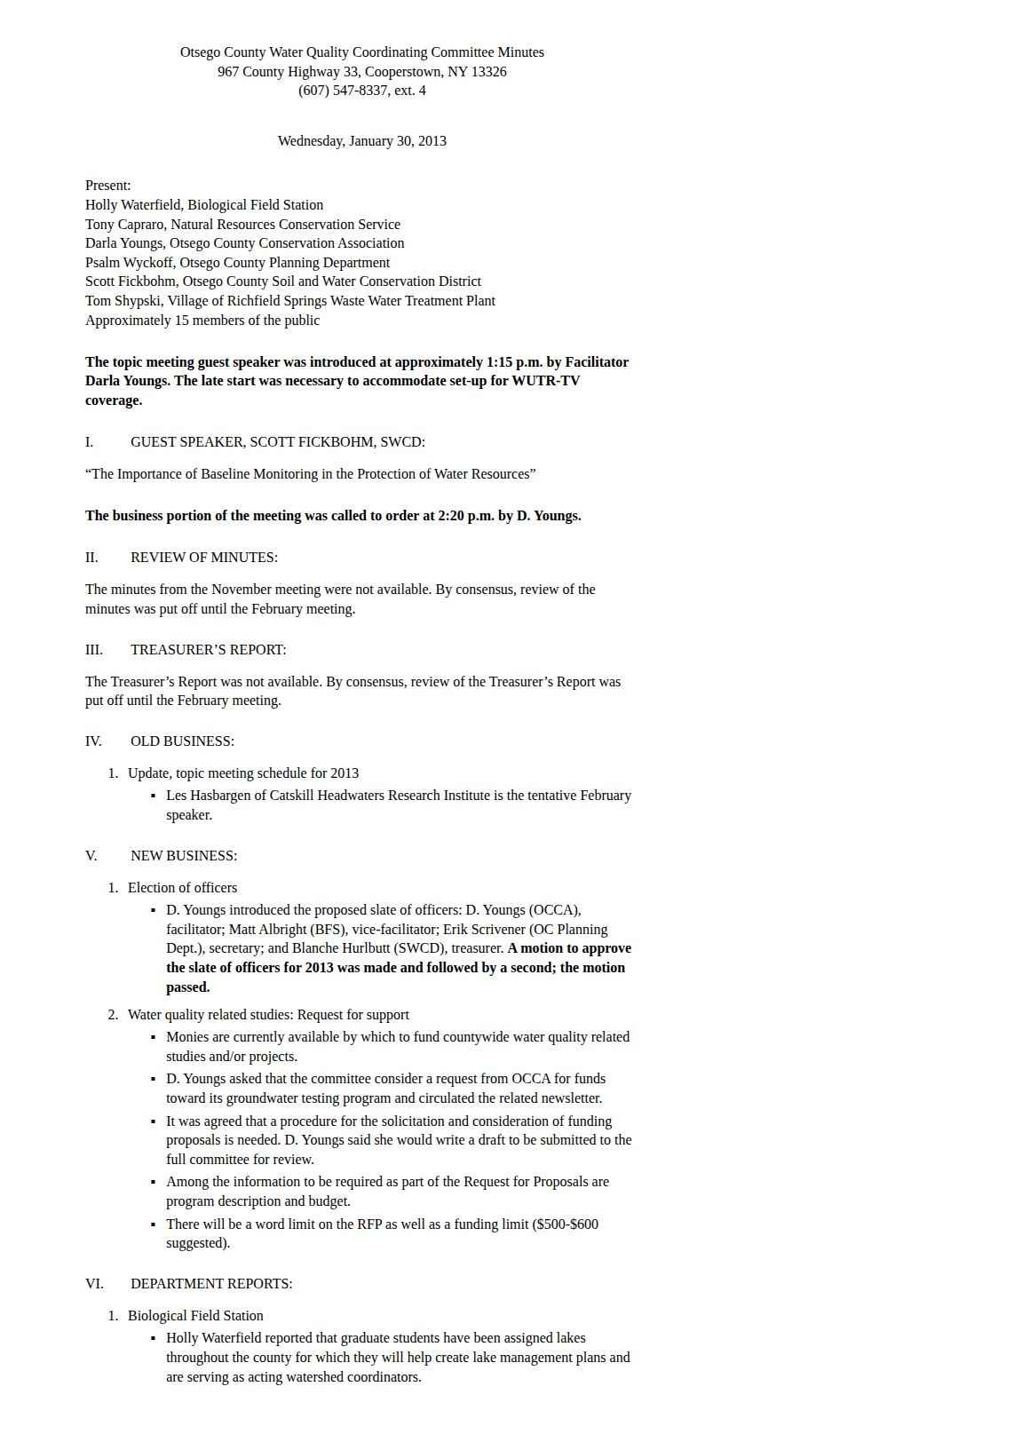Otsego County Water Quality Coordinating Committee Minutes
967 County Highway 33, Cooperstown, NY 13326
(607) 547-8337, ext. 4
Wednesday, January 30, 2013
Present:
Holly Waterfield, Biological Field Station
Tony Capraro, Natural Resources Conservation Service
Darla Youngs, Otsego County Conservation Association
Psalm Wyckoff, Otsego County Planning Department
Scott Fickbohm, Otsego County Soil and Water Conservation District
Tom Shypski, Village of Richfield Springs Waste Water Treatment Plant
Approximately 15 members of the public
The topic meeting guest speaker was introduced at approximately 1:15 p.m. by Facilitator Darla Youngs. The late start was necessary to accommodate set-up for WUTR-TV coverage.
I. GUEST SPEAKER, SCOTT FICKBOHM, SWCD:
“The Importance of Baseline Monitoring in the Protection of Water Resources”
The business portion of the meeting was called to order at 2:20 p.m. by D. Youngs.
II. REVIEW OF MINUTES:
The minutes from the November meeting were not available. By consensus, review of the minutes was put off until the February meeting.
III. TREASURER’S REPORT:
The Treasurer’s Report was not available. By consensus, review of the Treasurer’s Report was put off until the February meeting.
IV. OLD BUSINESS:
Update, topic meeting schedule for 2013
Les Hasbargen of Catskill Headwaters Research Institute is the tentative February speaker.
V. NEW BUSINESS:
Election of officers
D. Youngs introduced the proposed slate of officers: D. Youngs (OCCA), facilitator; Matt Albright (BFS), vice-facilitator; Erik Scrivener (OC Planning Dept.), secretary; and Blanche Hurlbutt (SWCD), treasurer. A motion to approve the slate of officers for 2013 was made and followed by a second; the motion passed.
Water quality related studies: Request for support
Monies are currently available by which to fund countywide water quality related studies and/or projects.
D. Youngs asked that the committee consider a request from OCCA for funds toward its groundwater testing program and circulated the related newsletter.
It was agreed that a procedure for the solicitation and consideration of funding proposals is needed. D. Youngs said she would write a draft to be submitted to the full committee for review.
Among the information to be required as part of the Request for Proposals are program description and budget.
There will be a word limit on the RFP as well as a funding limit ($500-$600 suggested).
VI. DEPARTMENT REPORTS:
Biological Field Station
Holly Waterfield reported that graduate students have been assigned lakes throughout the county for which they will help create lake management plans and are serving as acting watershed coordinators.